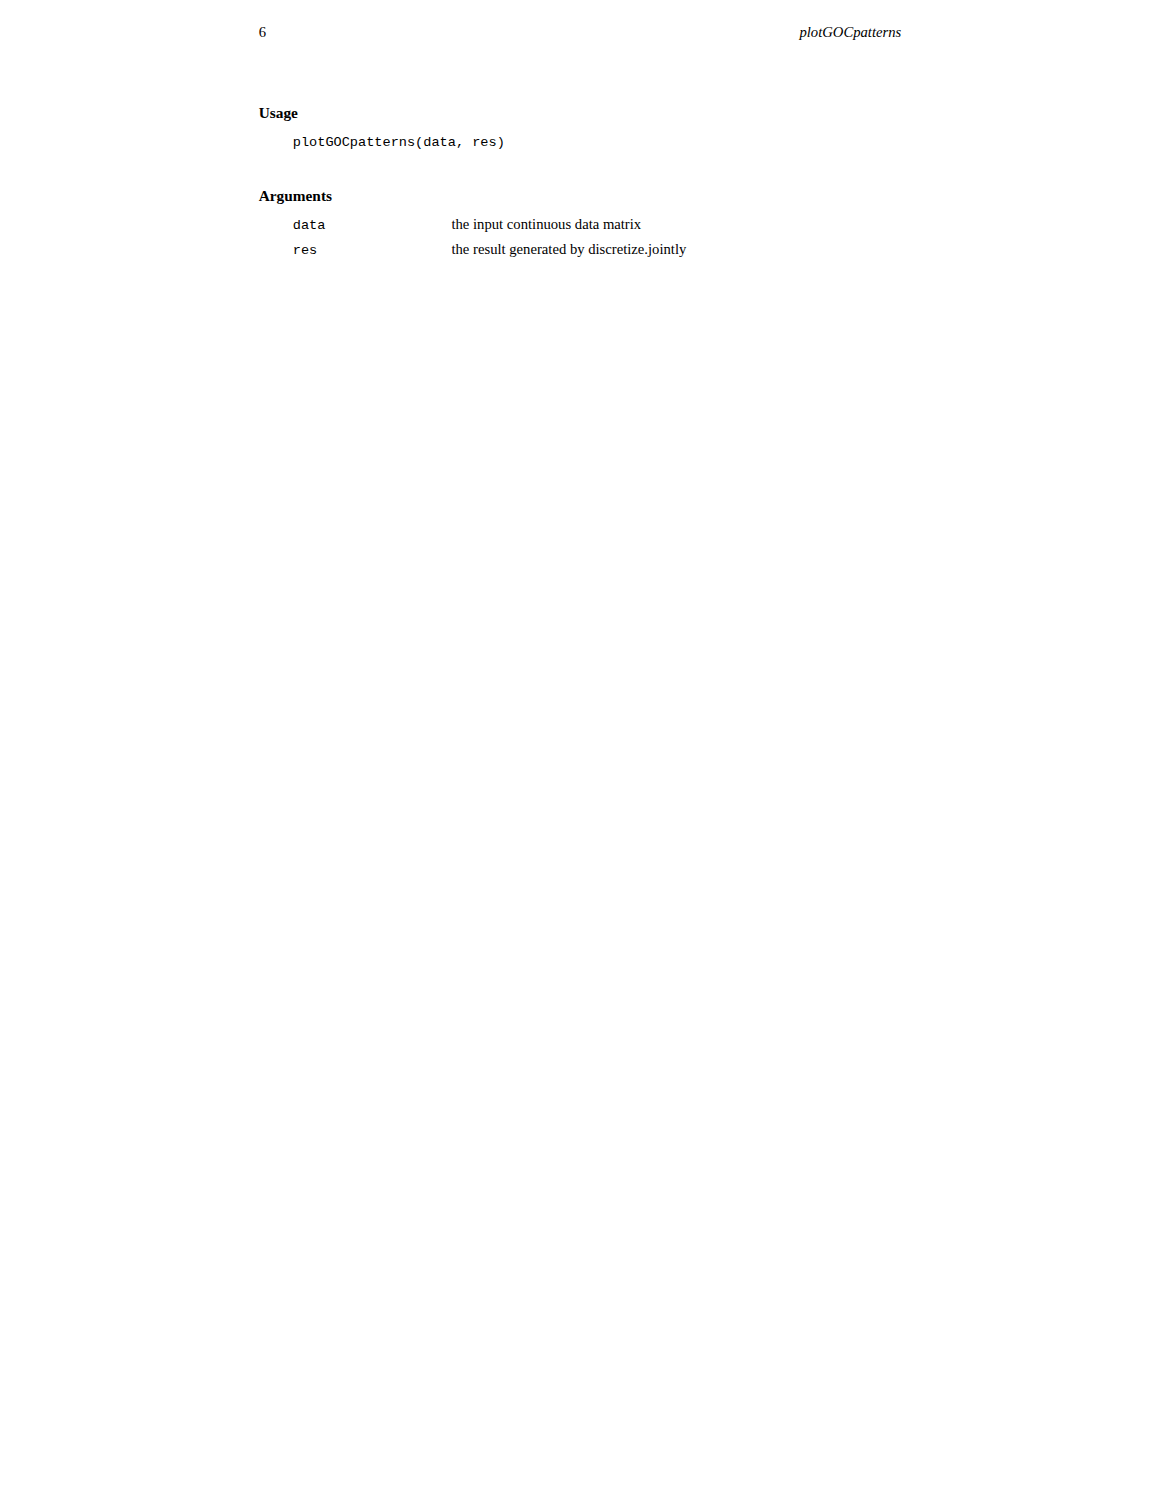6
plotGOCpatterns
Usage
plotGOCpatterns(data, res)
Arguments
| data | the input continuous data matrix |
| res | the result generated by discretize.jointly |